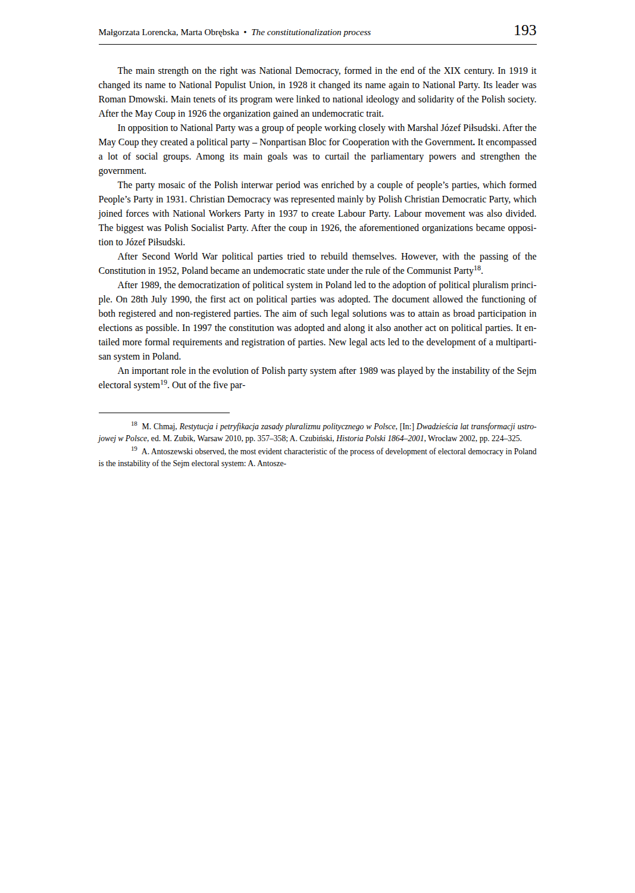Małgorzata Lorencka, Marta Obrębska • The constitutionalization process
193
The main strength on the right was National Democracy, formed in the end of the XIX century. In 1919 it changed its name to National Populist Union, in 1928 it changed its name again to National Party. Its leader was Roman Dmowski. Main tenets of its program were linked to national ideology and solidarity of the Polish society. After the May Coup in 1926 the organization gained an undemocratic trait.
In opposition to National Party was a group of people working closely with Marshal Józef Piłsudski. After the May Coup they created a political party – Nonpartisan Bloc for Cooperation with the Government. It encompassed a lot of social groups. Among its main goals was to curtail the parliamentary powers and strengthen the government.
The party mosaic of the Polish interwar period was enriched by a couple of people’s parties, which formed People’s Party in 1931. Christian Democracy was represented mainly by Polish Christian Democratic Party, which joined forces with National Workers Party in 1937 to create Labour Party. Labour movement was also divided. The biggest was Polish Socialist Party. After the coup in 1926, the aforementioned organizations became opposition to Józef Piłsudski.
After Second World War political parties tried to rebuild themselves. However, with the passing of the Constitution in 1952, Poland became an undemocratic state under the rule of the Communist Party18.
After 1989, the democratization of political system in Poland led to the adoption of political pluralism principle. On 28th July 1990, the first act on political parties was adopted. The document allowed the functioning of both registered and non-registered parties. The aim of such legal solutions was to attain as broad participation in elections as possible. In 1997 the constitution was adopted and along it also another act on political parties. It entailed more formal requirements and registration of parties. New legal acts led to the development of a multipartisan system in Poland.
An important role in the evolution of Polish party system after 1989 was played by the instability of the Sejm electoral system19. Out of the five par-
18 M. Chmaj, Restytucja i petryfikacja zasady pluralizmu politycznego w Polsce, [In:] Dwadzieścia lat transformacji ustrojowej w Polsce, ed. M. Zubik, Warsaw 2010, pp. 357–358; A. Czubiński, Historia Polski 1864–2001, Wrocław 2002, pp. 224–325.
19 A. Antoszewski observed, the most evident characteristic of the process of development of electoral democracy in Poland is the instability of the Sejm electoral system: A. Antosze-